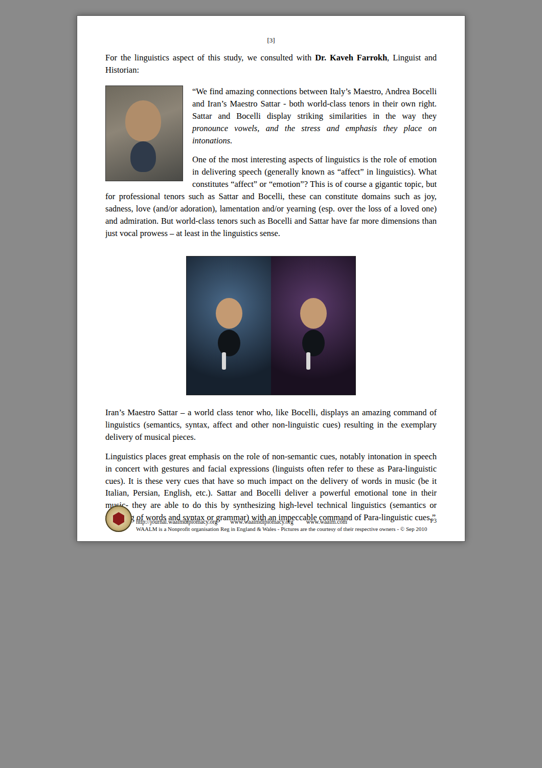[3]
For the linguistics aspect of this study, we consulted with Dr. Kaveh Farrokh, Linguist and Historian:
“We find amazing connections between Italy’s Maestro, Andrea Bocelli and Iran’s Maestro Sattar - both world-class tenors in their own right. Sattar and Bocelli display striking similarities in the way they pronounce vowels, and the stress and emphasis they place on intonations.
One of the most interesting aspects of linguistics is the role of emotion in delivering speech (generally known as “affect” in linguistics). What constitutes “affect” or “emotion”? This is of course a gigantic topic, but for professional tenors such as Sattar and Bocelli, these can constitute domains such as joy, sadness, love (and/or adoration), lamentation and/or yearning (esp. over the loss of a loved one) and admiration. But world-class tenors such as Bocelli and Sattar have far more dimensions than just vocal prowess – at least in the linguistics sense.
Iran’s Maestro Sattar – a world class tenor who, like Bocelli, displays an amazing command of linguistics (semantics, syntax, affect and other non-linguistic cues) resulting in the exemplary delivery of musical pieces.
Linguistics places great emphasis on the role of non-semantic cues, notably intonation in speech in concert with gestures and facial expressions (linguists often refer to these as Para-linguistic cues). It is these very cues that have so much impact on the delivery of words in music (be it Italian, Persian, English, etc.). Sattar and Bocelli deliver a powerful emotional tone in their music- they are able to do this by synthesizing high-level technical linguistics (semantics or meaning of words and syntax or grammar) with an impeccable command of Para-linguistic cues.”
http://journal.waalmdiplomacy.org www.waalmdiplomacy.org www.waalm.com
P3
WAALM is a Nonprofit organisation Reg in England & Wales - Pictures are the courtesy of their respective owners - © Sep 2010